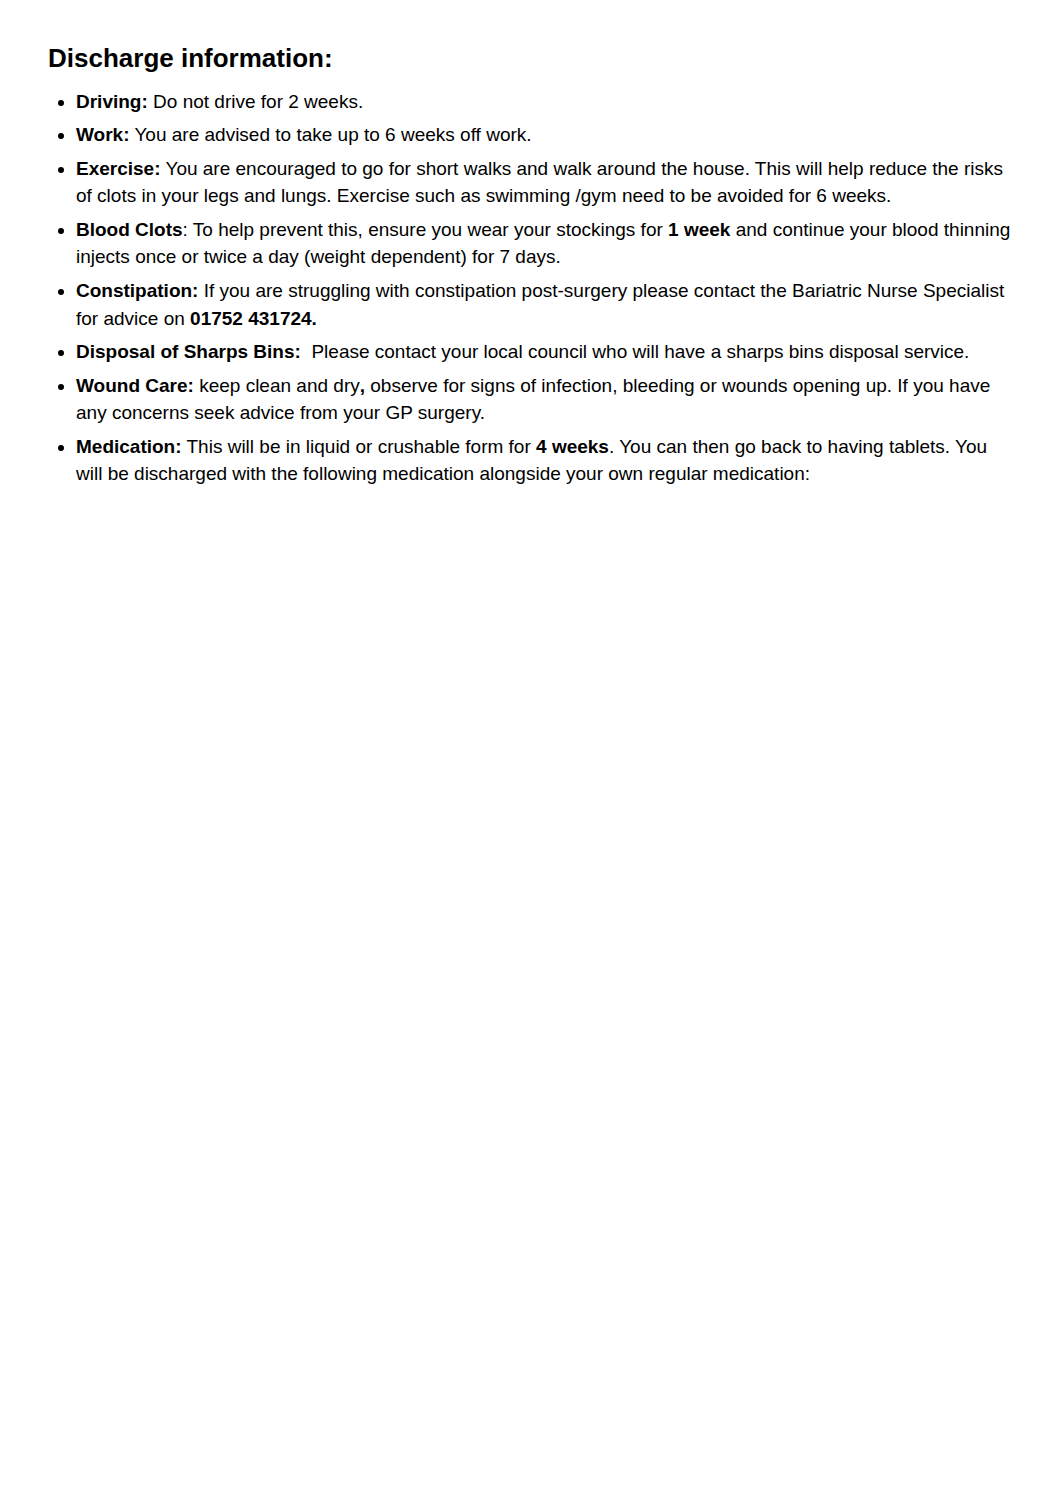Discharge information:
Driving: Do not drive for 2 weeks.
Work: You are advised to take up to 6 weeks off work.
Exercise: You are encouraged to go for short walks and walk around the house. This will help reduce the risks of clots in your legs and lungs. Exercise such as swimming /gym need to be avoided for 6 weeks.
Blood Clots: To help prevent this, ensure you wear your stockings for 1 week and continue your blood thinning injects once or twice a day (weight dependent) for 7 days.
Constipation: If you are struggling with constipation post-surgery please contact the Bariatric Nurse Specialist for advice on 01752 431724.
Disposal of Sharps Bins: Please contact your local council who will have a sharps bins disposal service.
Wound Care: keep clean and dry, observe for signs of infection, bleeding or wounds opening up. If you have any concerns seek advice from your GP surgery.
Medication: This will be in liquid or crushable form for 4 weeks. You can then go back to having tablets. You will be discharged with the following medication alongside your own regular medication: